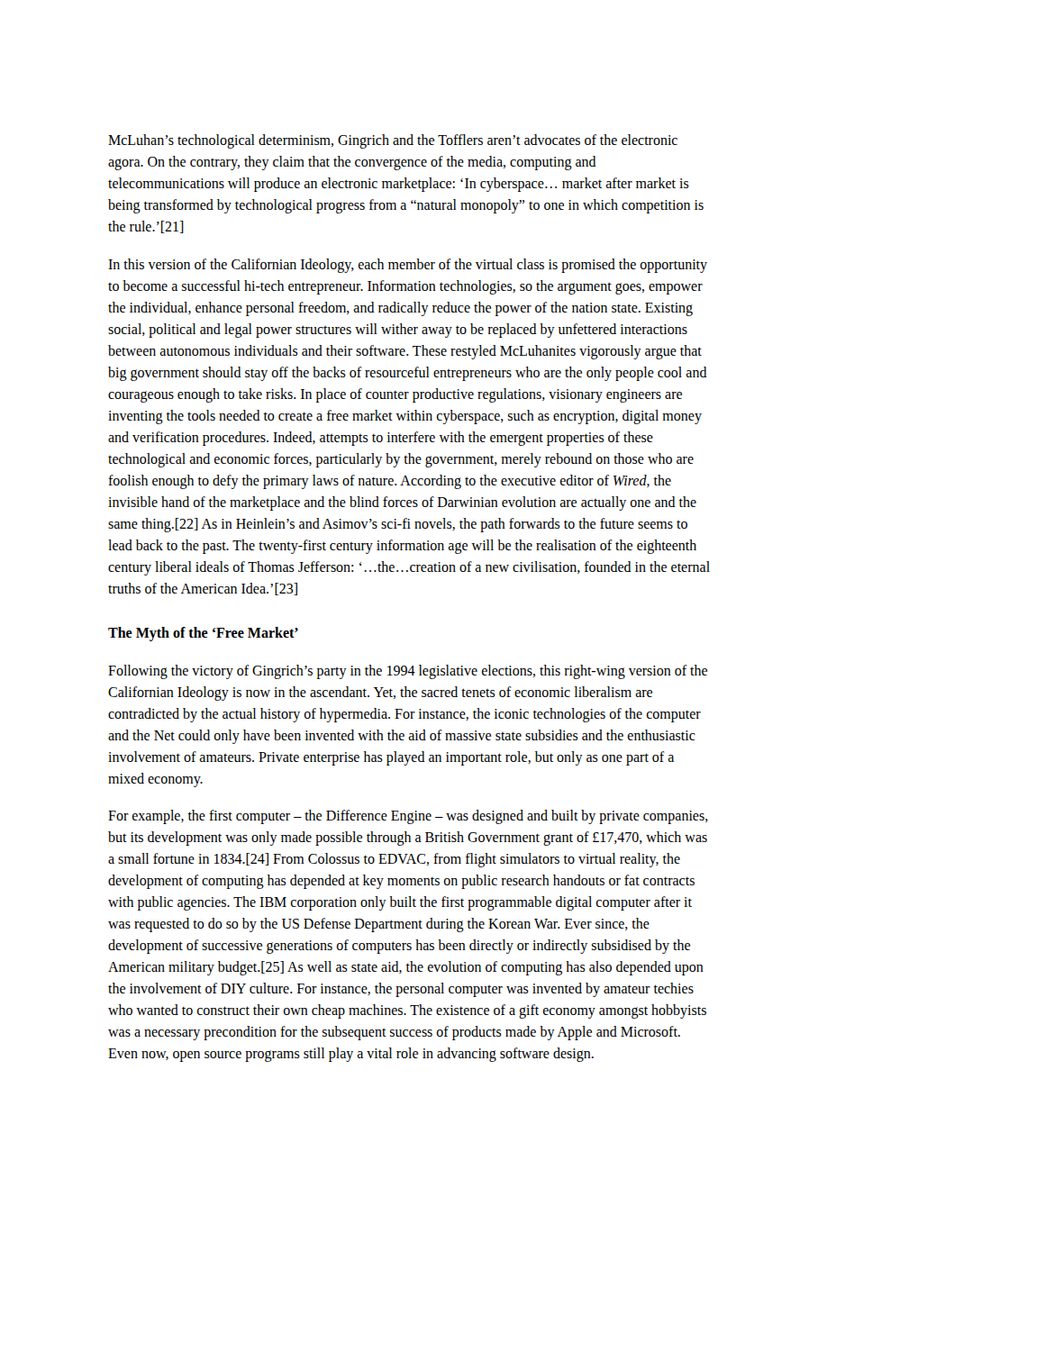McLuhan’s technological determinism, Gingrich and the Tofflers aren’t advocates of the electronic agora. On the contrary, they claim that the convergence of the media, computing and telecommunications will produce an electronic marketplace: ‘In cyberspace… market after market is being transformed by technological progress from a “natural monopoly” to one in which competition is the rule.’[21]
In this version of the Californian Ideology, each member of the virtual class is promised the opportunity to become a successful hi-tech entrepreneur. Information technologies, so the argument goes, empower the individual, enhance personal freedom, and radically reduce the power of the nation state. Existing social, political and legal power structures will wither away to be replaced by unfettered interactions between autonomous individuals and their software. These restyled McLuhanites vigorously argue that big government should stay off the backs of resourceful entrepreneurs who are the only people cool and courageous enough to take risks. In place of counter productive regulations, visionary engineers are inventing the tools needed to create a free market within cyberspace, such as encryption, digital money and verification procedures. Indeed, attempts to interfere with the emergent properties of these technological and economic forces, particularly by the government, merely rebound on those who are foolish enough to defy the primary laws of nature. According to the executive editor of Wired, the invisible hand of the marketplace and the blind forces of Darwinian evolution are actually one and the same thing.[22] As in Heinlein’s and Asimov’s sci-fi novels, the path forwards to the future seems to lead back to the past. The twenty-first century information age will be the realisation of the eighteenth century liberal ideals of Thomas Jefferson: ‘…the…creation of a new civilisation, founded in the eternal truths of the American Idea.’[23]
The Myth of the ‘Free Market’
Following the victory of Gingrich’s party in the 1994 legislative elections, this right-wing version of the Californian Ideology is now in the ascendant. Yet, the sacred tenets of economic liberalism are contradicted by the actual history of hypermedia. For instance, the iconic technologies of the computer and the Net could only have been invented with the aid of massive state subsidies and the enthusiastic involvement of amateurs. Private enterprise has played an important role, but only as one part of a mixed economy.
For example, the first computer – the Difference Engine – was designed and built by private companies, but its development was only made possible through a British Government grant of £17,470, which was a small fortune in 1834.[24] From Colossus to EDVAC, from flight simulators to virtual reality, the development of computing has depended at key moments on public research handouts or fat contracts with public agencies. The IBM corporation only built the first programmable digital computer after it was requested to do so by the US Defense Department during the Korean War. Ever since, the development of successive generations of computers has been directly or indirectly subsidised by the American military budget.[25] As well as state aid, the evolution of computing has also depended upon the involvement of DIY culture. For instance, the personal computer was invented by amateur techies who wanted to construct their own cheap machines. The existence of a gift economy amongst hobbyists was a necessary precondition for the subsequent success of products made by Apple and Microsoft. Even now, open source programs still play a vital role in advancing software design.